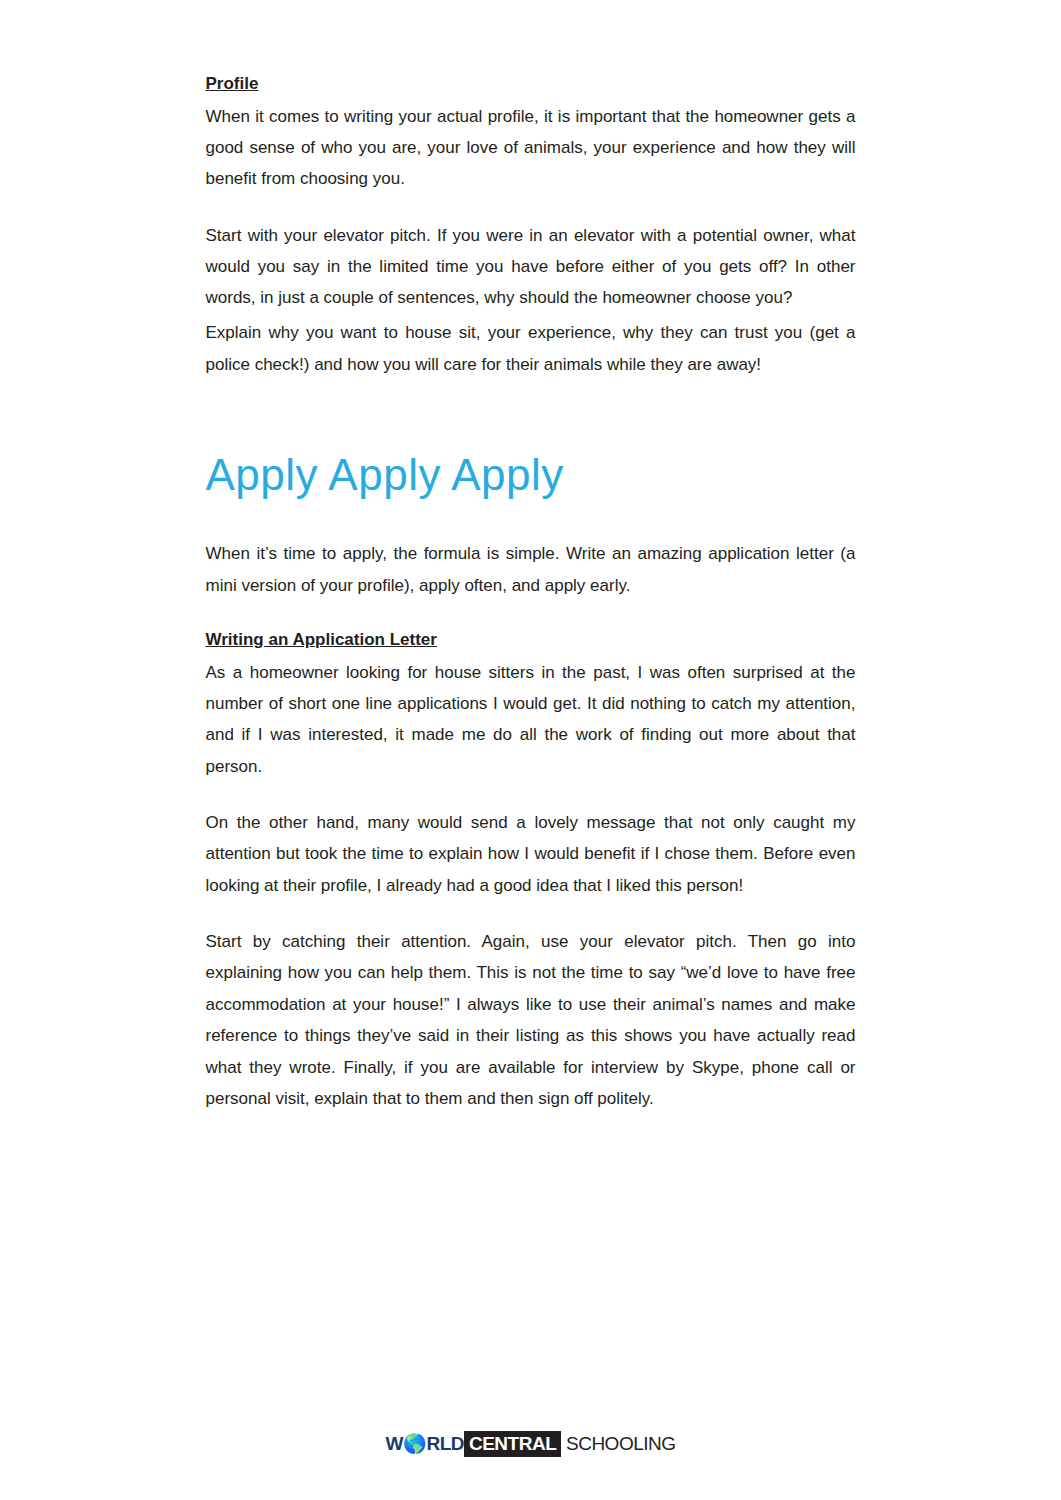Profile
When it comes to writing your actual profile, it is important that the homeowner gets a good sense of who you are, your love of animals, your experience and how they will benefit from choosing you.
Start with your elevator pitch. If you were in an elevator with a potential owner, what would you say in the limited time you have before either of you gets off? In other words, in just a couple of sentences, why should the homeowner choose you?
Explain why you want to house sit, your experience, why they can trust you (get a police check!) and how you will care for their animals while they are away!
Apply Apply Apply
When it’s time to apply, the formula is simple. Write an amazing application letter (a mini version of your profile), apply often, and apply early.
Writing an Application Letter
As a homeowner looking for house sitters in the past, I was often surprised at the number of short one line applications I would get. It did nothing to catch my attention, and if I was interested, it made me do all the work of finding out more about that person.
On the other hand, many would send a lovely message that not only caught my attention but took the time to explain how I would benefit if I chose them. Before even looking at their profile, I already had a good idea that I liked this person!
Start by catching their attention. Again, use your elevator pitch. Then go into explaining how you can help them. This is not the time to say “we’d love to have free accommodation at your house!” I always like to use their animal’s names and make reference to things they’ve said in their listing as this shows you have actually read what they wrote. Finally, if you are available for interview by Skype, phone call or personal visit, explain that to them and then sign off politely.
W🌎RLD CENTRAL SCHOOLING